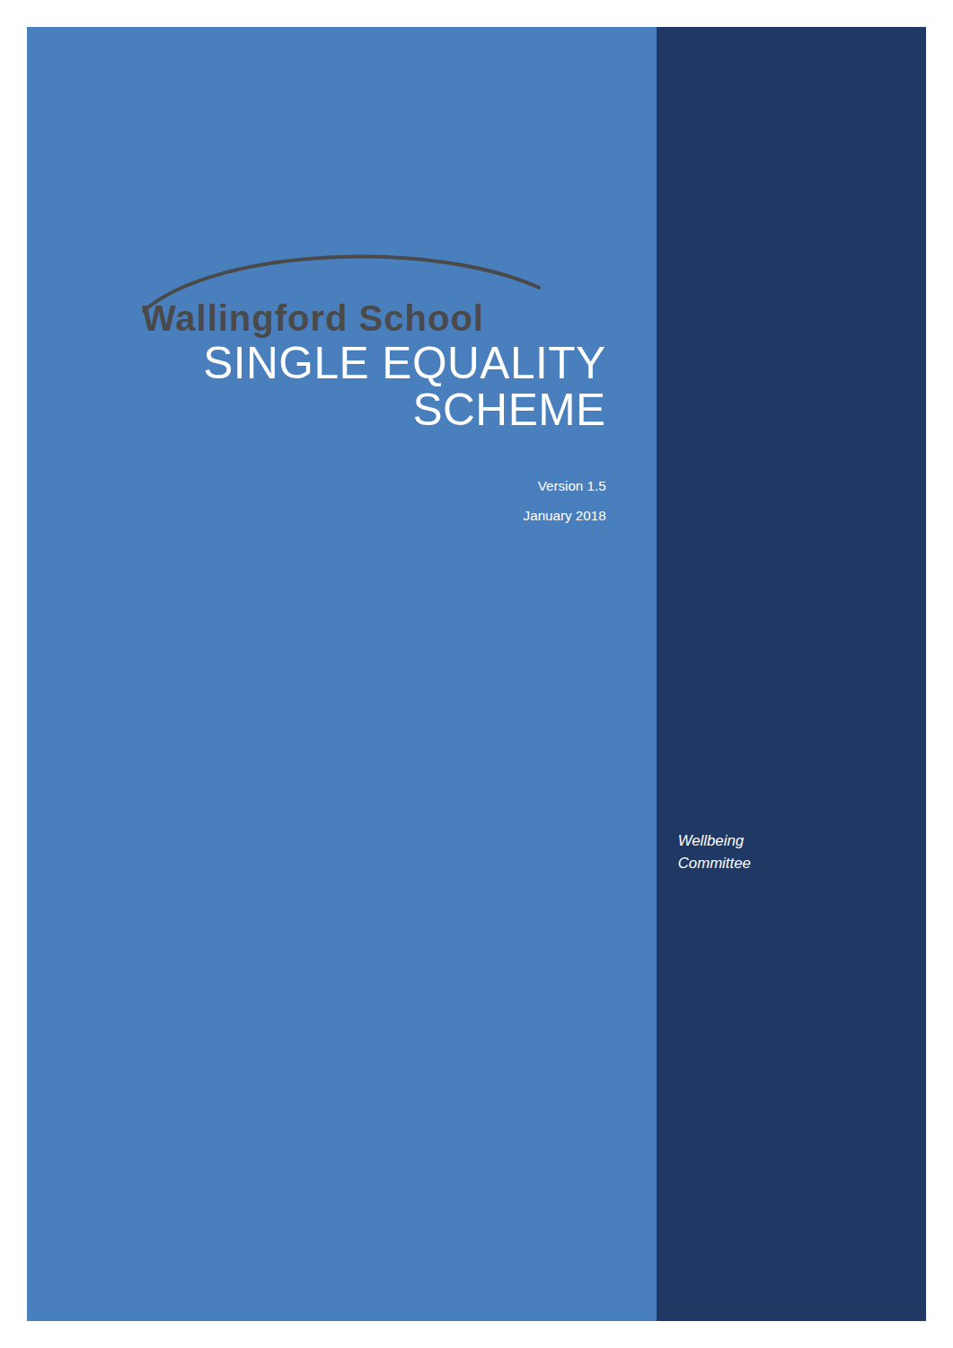Wallingford School
SINGLE EQUALITYSCHEME
Version 1.5
January 2018
Wellbeing
Committee